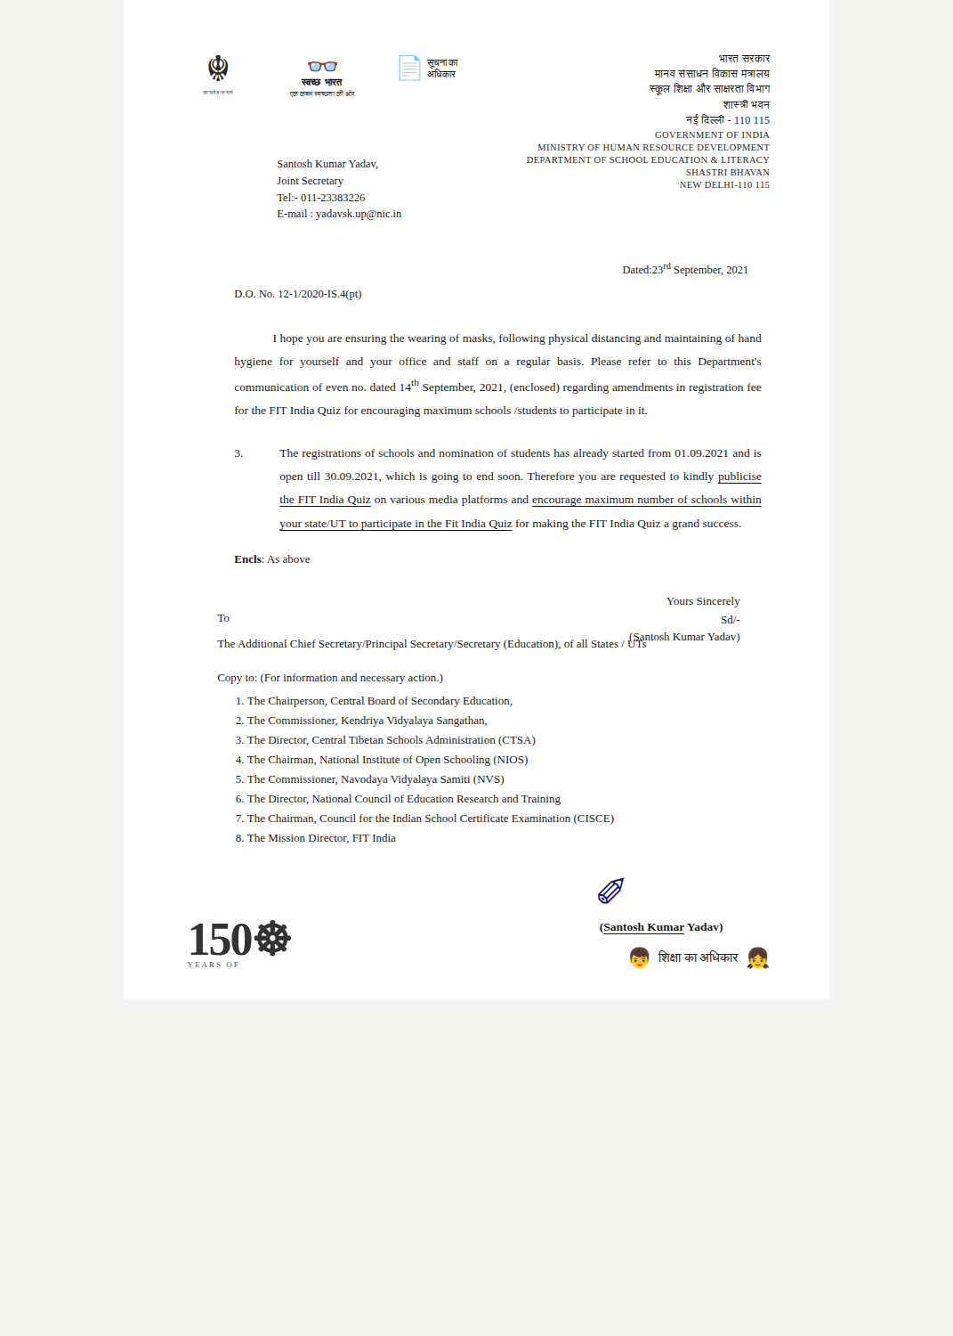☬
सत्यमेव जयते
👓
स्वच्छ भारत
एक कदम स्वच्छता की ओर
📄
सूचना का
अधिकार
भारत सरकार
मानव संसाधन विकास मंत्रालय
स्कूल शिक्षा और साक्षरता विभाग
शास्त्री भवन
नई दिल्ली - 110 115
GOVERNMENT OF INDIA
MINISTRY OF HUMAN RESOURCE DEVELOPMENT
DEPARTMENT OF SCHOOL EDUCATION & LITERACY
SHASTRI BHAVAN
NEW DELHI-110 115
Santosh Kumar Yadav,
Joint Secretary
Tel:- 011-23383226
E-mail : yadavsk.up@nic.in
Dated:23rd September, 2021
D.O. No. 12-1/2020-IS.4(pt)
I hope you are ensuring the wearing of masks, following physical distancing and maintaining of hand hygiene for yourself and your office and staff on a regular basis. Please refer to this Department's communication of even no. dated 14th September, 2021, (enclosed) regarding amendments in registration fee for the FIT India Quiz for encouraging maximum schools /students to participate in it.
3.
The registrations of schools and nomination of students has already started from 01.09.2021 and is open till 30.09.2021, which is going to end soon. Therefore you are requested to kindly publicise the FIT India Quiz on various media platforms and encourage maximum number of schools within your state/UT to participate in the Fit India Quiz for making the FIT India Quiz a grand success.
Encls: As above
Yours Sincerely
Sd/-
(Santosh Kumar Yadav)
To
The Additional Chief Secretary/Principal Secretary/Secretary (Education), of all States / UTs
Copy to: (For information and necessary action.)
The Chairperson, Central Board of Secondary Education,
The Commissioner, Kendriya Vidyalaya Sangathan,
The Director, Central Tibetan Schools Administration (CTSA)
The Chairman, National Institute of Open Schooling (NIOS)
The Commissioner, Navodaya Vidyalaya Samiti (NVS)
The Director, National Council of Education Research and Training
The Chairman, Council for the Indian School Certificate Examination (CISCE)
The Mission Director, FIT India
✐
(Santosh Kumar Yadav)
150☸ YEARS OF
👦 शिक्षा का अधिकार 👧